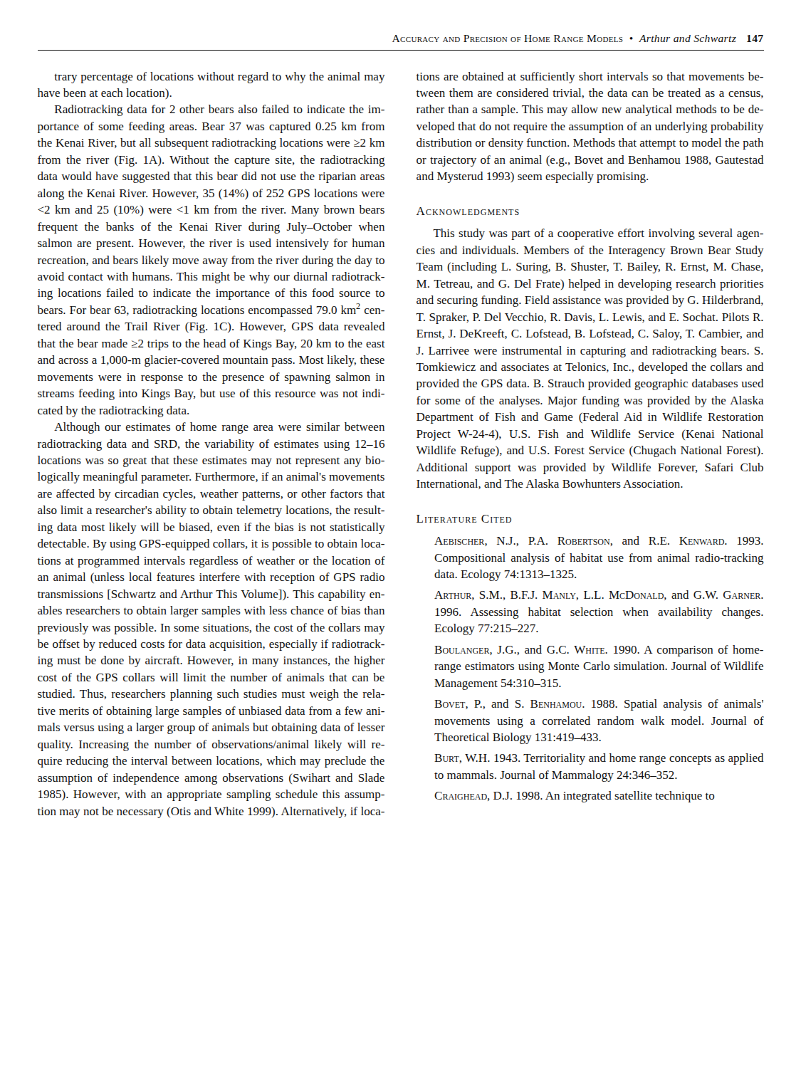Accuracy and Precision of Home Range Models • Arthur and Schwartz 147
trary percentage of locations without regard to why the animal may have been at each location).
Radiotracking data for 2 other bears also failed to indicate the importance of some feeding areas. Bear 37 was captured 0.25 km from the Kenai River, but all subsequent radiotracking locations were ≥2 km from the river (Fig. 1A). Without the capture site, the radiotracking data would have suggested that this bear did not use the riparian areas along the Kenai River. However, 35 (14%) of 252 GPS locations were <2 km and 25 (10%) were <1 km from the river. Many brown bears frequent the banks of the Kenai River during July–October when salmon are present. However, the river is used intensively for human recreation, and bears likely move away from the river during the day to avoid contact with humans. This might be why our diurnal radiotracking locations failed to indicate the importance of this food source to bears. For bear 63, radiotracking locations encompassed 79.0 km2 centered around the Trail River (Fig. 1C). However, GPS data revealed that the bear made ≥2 trips to the head of Kings Bay, 20 km to the east and across a 1,000-m glacier-covered mountain pass. Most likely, these movements were in response to the presence of spawning salmon in streams feeding into Kings Bay, but use of this resource was not indicated by the radiotracking data.
Although our estimates of home range area were similar between radiotracking data and SRD, the variability of estimates using 12–16 locations was so great that these estimates may not represent any biologically meaningful parameter. Furthermore, if an animal's movements are affected by circadian cycles, weather patterns, or other factors that also limit a researcher's ability to obtain telemetry locations, the resulting data most likely will be biased, even if the bias is not statistically detectable. By using GPS-equipped collars, it is possible to obtain locations at programmed intervals regardless of weather or the location of an animal (unless local features interfere with reception of GPS radio transmissions [Schwartz and Arthur This Volume]). This capability enables researchers to obtain larger samples with less chance of bias than previously was possible. In some situations, the cost of the collars may be offset by reduced costs for data acquisition, especially if radiotracking must be done by aircraft. However, in many instances, the higher cost of the GPS collars will limit the number of animals that can be studied. Thus, researchers planning such studies must weigh the relative merits of obtaining large samples of unbiased data from a few animals versus using a larger group of animals but obtaining data of lesser quality. Increasing the number of observations/animal likely will require reducing the interval between locations, which may preclude the assumption of independence among observations (Swihart and Slade 1985). However, with an appropriate sampling schedule this assumption may not be necessary (Otis and White 1999). Alternatively, if locations are obtained at sufficiently short intervals so that movements between them are considered trivial, the data can be treated as a census, rather than a sample. This may allow new analytical methods to be developed that do not require the assumption of an underlying probability distribution or density function. Methods that attempt to model the path or trajectory of an animal (e.g., Bovet and Benhamou 1988, Gautestad and Mysterud 1993) seem especially promising.
Acknowledgments
This study was part of a cooperative effort involving several agencies and individuals. Members of the Interagency Brown Bear Study Team (including L. Suring, B. Shuster, T. Bailey, R. Ernst, M. Chase, M. Tetreau, and G. Del Frate) helped in developing research priorities and securing funding. Field assistance was provided by G. Hilderbrand, T. Spraker, P. Del Vecchio, R. Davis, L. Lewis, and E. Sochat. Pilots R. Ernst, J. DeKreeft, C. Lofstead, B. Lofstead, C. Saloy, T. Cambier, and J. Larrivee were instrumental in capturing and radiotracking bears. S. Tomkiewicz and associates at Telonics, Inc., developed the collars and provided the GPS data. B. Strauch provided geographic databases used for some of the analyses. Major funding was provided by the Alaska Department of Fish and Game (Federal Aid in Wildlife Restoration Project W-24-4), U.S. Fish and Wildlife Service (Kenai National Wildlife Refuge), and U.S. Forest Service (Chugach National Forest). Additional support was provided by Wildlife Forever, Safari Club International, and The Alaska Bowhunters Association.
Literature Cited
Aebischer, N.J., P.A. Robertson, and R.E. Kenward. 1993. Compositional analysis of habitat use from animal radio-tracking data. Ecology 74:1313–1325.
Arthur, S.M., B.F.J. Manly, L.L. McDonald, and G.W. Garner. 1996. Assessing habitat selection when availability changes. Ecology 77:215–227.
Boulanger, J.G., and G.C. White. 1990. A comparison of home-range estimators using Monte Carlo simulation. Journal of Wildlife Management 54:310–315.
Bovet, P., and S. Benhamou. 1988. Spatial analysis of animals' movements using a correlated random walk model. Journal of Theoretical Biology 131:419–433.
Burt, W.H. 1943. Territoriality and home range concepts as applied to mammals. Journal of Mammalogy 24:346–352.
Craighead, D.J. 1998. An integrated satellite technique to